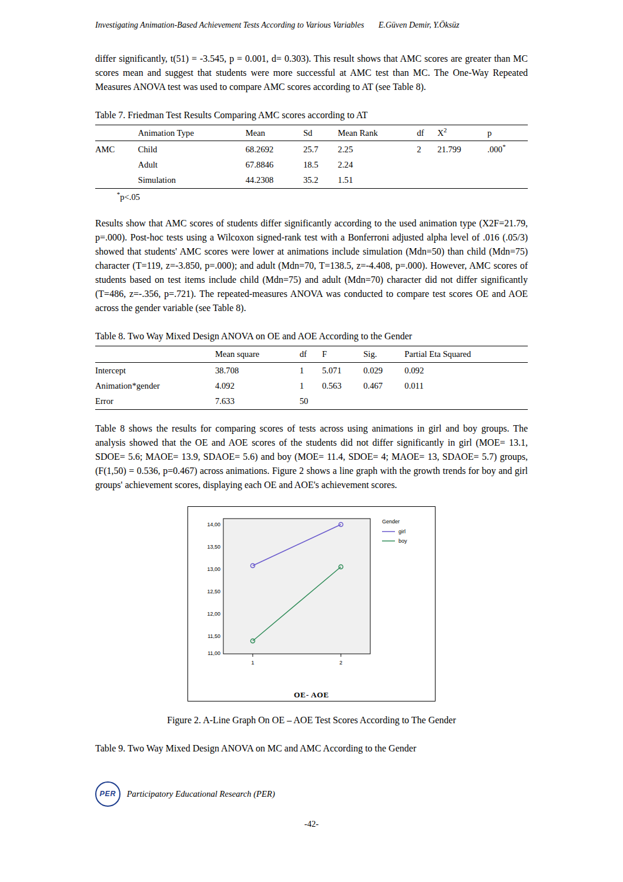Investigating Animation-Based Achievement Tests According to Various Variables E.Güven Demir, Y.Öksüz
differ significantly, t(51) = -3.545, p = 0.001, d= 0.303). This result shows that AMC scores are greater than MC scores mean and suggest that students were more successful at AMC test than MC. The One-Way Repeated Measures ANOVA test was used to compare AMC scores according to AT (see Table 8).
Table 7. Friedman Test Results Comparing AMC scores according to AT
| | Animation Type | Mean | Sd | Mean Rank | df | X 2 | p |
| --- | --- | --- | --- | --- | --- | --- | --- |
| AMC | Child | 68.2692 | 25.7 | 2.25 | 2 | 21.799 | .000 * |
| | Adult | 67.8846 | 18.5 | 2.24 | | | |
| | Simulation | 44.2308 | 35.2 | 1.51 | | | |
*p<.05
Results show that AMC scores of students differ significantly according to the used animation type (X2F=21.79, p=.000). Post-hoc tests using a Wilcoxon signed-rank test with a Bonferroni adjusted alpha level of .016 (.05/3) showed that students' AMC scores were lower at animations include simulation (Mdn=50) than child (Mdn=75) character (T=119, z=-3.850, p=.000); and adult (Mdn=70, T=138.5, z=-4.408, p=.000). However, AMC scores of students based on test items include child (Mdn=75) and adult (Mdn=70) character did not differ significantly (T=486, z=-.356, p=.721). The repeated-measures ANOVA was conducted to compare test scores OE and AOE across the gender variable (see Table 8).
Table 8. Two Way Mixed Design ANOVA on OE and AOE According to the Gender
| | Mean square | df | F | Sig. | Partial Eta Squared |
| --- | --- | --- | --- | --- | --- |
| Intercept | 38.708 | 1 | 5.071 | 0.029 | 0.092 |
| Animation*gender | 4.092 | 1 | 0.563 | 0.467 | 0.011 |
| Error | 7.633 | 50 | | | |
Table 8 shows the results for comparing scores of tests across using animations in girl and boy groups. The analysis showed that the OE and AOE scores of the students did not differ significantly in girl (MOE= 13.1, SDOE= 5.6; MAOE= 13.9, SDAOE= 5.6) and boy (MOE= 11.4, SDOE= 4; MAOE= 13, SDAOE= 5.7) groups, (F(1,50) = 0.536, p=0.467) across animations. Figure 2 shows a line graph with the growth trends for boy and girl groups' achievement scores, displaying each OE and AOE's achievement scores.
14,00 13,50 13,00 12,50 12,00 11,50 11,00 1 2 Gender girl boy
OE- AOE
Figure 2. A-Line Graph On OE – AOE Test Scores According to The Gender
Table 9. Two Way Mixed Design ANOVA on MC and AMC According to the Gender
PER Participatory Educational Research (PER)
-42-